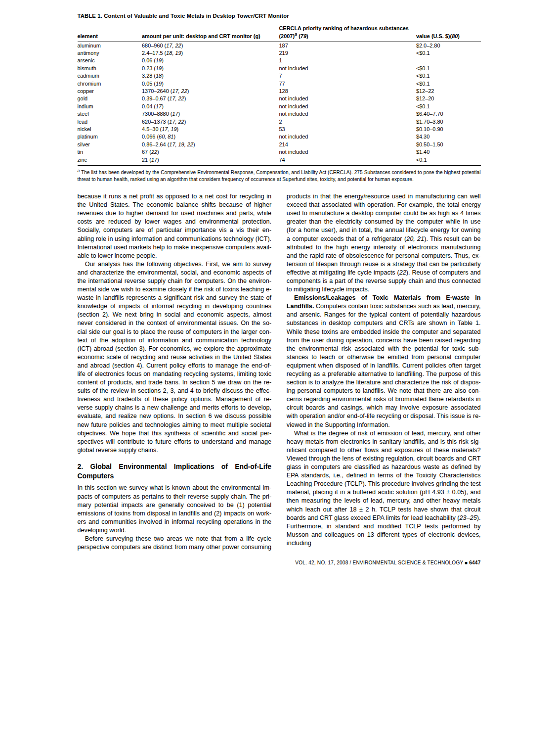TABLE 1. Content of Valuable and Toxic Metals in Desktop Tower/CRT Monitor
| element | amount per unit: desktop and CRT monitor (g) | CERCLA priority ranking of hazardous substances (2007) a ( 79 ) | value (U.S. $)( 80 ) |
| --- | --- | --- | --- |
| aluminum | 680–960 ( 17, 22 ) | 187 | $2.0–2.80 |
| antimony | 2.4–17.5 ( 18, 19 ) | 219 | <$0.1 |
| arsenic | 0.06 ( 19 ) | 1 | |
| bismuth | 0.23 ( 19 ) | not included | <$0.1 |
| cadmium | 3.28 ( 18 ) | 7 | <$0.1 |
| chromium | 0.05 ( 19 ) | 77 | <$0.1 |
| copper | 1370–2640 ( 17, 22 ) | 128 | $12–22 |
| gold | 0.39–0.67 ( 17, 22 ) | not included | $12–20 |
| indium | 0.04 ( 17 ) | not included | <$0.1 |
| steel | 7300–8880 ( 17 ) | not included | $6.40–7.70 |
| lead | 620–1373 ( 17, 22 ) | 2 | $1.70–3.80 |
| nickel | 4.5–30 ( 17, 19 ) | 53 | $0.10–0.90 |
| platinum | 0.066 ( 60, 81 ) | not included | $4.30 |
| silver | 0.86–2.64 ( 17, 19, 22 ) | 214 | $0.50–1.50 |
| tin | 67 ( 22 ) | not included | $1.40 |
| zinc | 21 ( 17 ) | 74 | <0.1 |
a The list has been developed by the Comprehensive Environmental Response, Compensation, and Liability Act (CERCLA). 275 Substances considered to pose the highest potential threat to human health, ranked using an algorithm that considers frequency of occurrence at Superfund sites, toxicity, and potential for human exposure.
because it runs a net profit as opposed to a net cost for recycling in the United States. The economic balance shifts because of higher revenues due to higher demand for used machines and parts, while costs are reduced by lower wages and environmental protection. Socially, computers are of particular importance vis a vis their enabling role in using information and communications technology (ICT). International used markets help to make inexpensive computers available to lower income people.
Our analysis has the following objectives. First, we aim to survey and characterize the environmental, social, and economic aspects of the international reverse supply chain for computers. On the environmental side we wish to examine closely if the risk of toxins leaching e-waste in landfills represents a significant risk and survey the state of knowledge of impacts of informal recycling in developing countries (section 2). We next bring in social and economic aspects, almost never considered in the context of environmental issues. On the social side our goal is to place the reuse of computers in the larger context of the adoption of information and communication technology (ICT) abroad (section 3). For economics, we explore the approximate economic scale of recycling and reuse activities in the United States and abroad (section 4). Current policy efforts to manage the end-of-life of electronics focus on mandating recycling systems, limiting toxic content of products, and trade bans. In section 5 we draw on the results of the review in sections 2, 3, and 4 to briefly discuss the effectiveness and tradeoffs of these policy options. Management of reverse supply chains is a new challenge and merits efforts to develop, evaluate, and realize new options. In section 6 we discuss possible new future policies and technologies aiming to meet multiple societal objectives. We hope that this synthesis of scientific and social perspectives will contribute to future efforts to understand and manage global reverse supply chains.
2. Global Environmental Implications of End-of-Life Computers
In this section we survey what is known about the environmental impacts of computers as pertains to their reverse supply chain. The primary potential impacts are generally conceived to be (1) potential emissions of toxins from disposal in landfills and (2) impacts on workers and communities involved in informal recycling operations in the developing world.
Before surveying these two areas we note that from a life cycle perspective computers are distinct from many other power consuming products in that the energy/resource used in manufacturing can well exceed that associated with operation. For example, the total energy used to manufacture a desktop computer could be as high as 4 times greater than the electricity consumed by the computer while in use (for a home user), and in total, the annual lifecycle energy for owning a computer exceeds that of a refrigerator (20, 21). This result can be attributed to the high energy intensity of electronics manufacturing and the rapid rate of obsolescence for personal computers. Thus, extension of lifespan through reuse is a strategy that can be particularly effective at mitigating life cycle impacts (22). Reuse of computers and components is a part of the reverse supply chain and thus connected to mitigating lifecycle impacts.
Emissions/Leakages of Toxic Materials from E-waste in Landfills. Computers contain toxic substances such as lead, mercury, and arsenic. Ranges for the typical content of potentially hazardous substances in desktop computers and CRTs are shown in Table 1. While these toxins are embedded inside the computer and separated from the user during operation, concerns have been raised regarding the environmental risk associated with the potential for toxic substances to leach or otherwise be emitted from personal computer equipment when disposed of in landfills. Current policies often target recycling as a preferable alternative to landfilling. The purpose of this section is to analyze the literature and characterize the risk of disposing personal computers to landfills. We note that there are also concerns regarding environmental risks of brominated flame retardants in circuit boards and casings, which may involve exposure associated with operation and/or end-of-life recycling or disposal. This issue is reviewed in the Supporting Information.
What is the degree of risk of emission of lead, mercury, and other heavy metals from electronics in sanitary landfills, and is this risk significant compared to other flows and exposures of these materials? Viewed through the lens of existing regulation, circuit boards and CRT glass in computers are classified as hazardous waste as defined by EPA standards, i.e., defined in terms of the Toxicity Characteristics Leaching Procedure (TCLP). This procedure involves grinding the test material, placing it in a buffered acidic solution (pH 4.93 ± 0.05), and then measuring the levels of lead, mercury, and other heavy metals which leach out after 18 ± 2 h. TCLP tests have shown that circuit boards and CRT glass exceed EPA limits for lead leachability (23–25). Furthermore, in standard and modified TCLP tests performed by Musson and colleagues on 13 different types of electronic devices, including
VOL. 42, NO. 17, 2008 / ENVIRONMENTAL SCIENCE & TECHNOLOGY ■ 6447